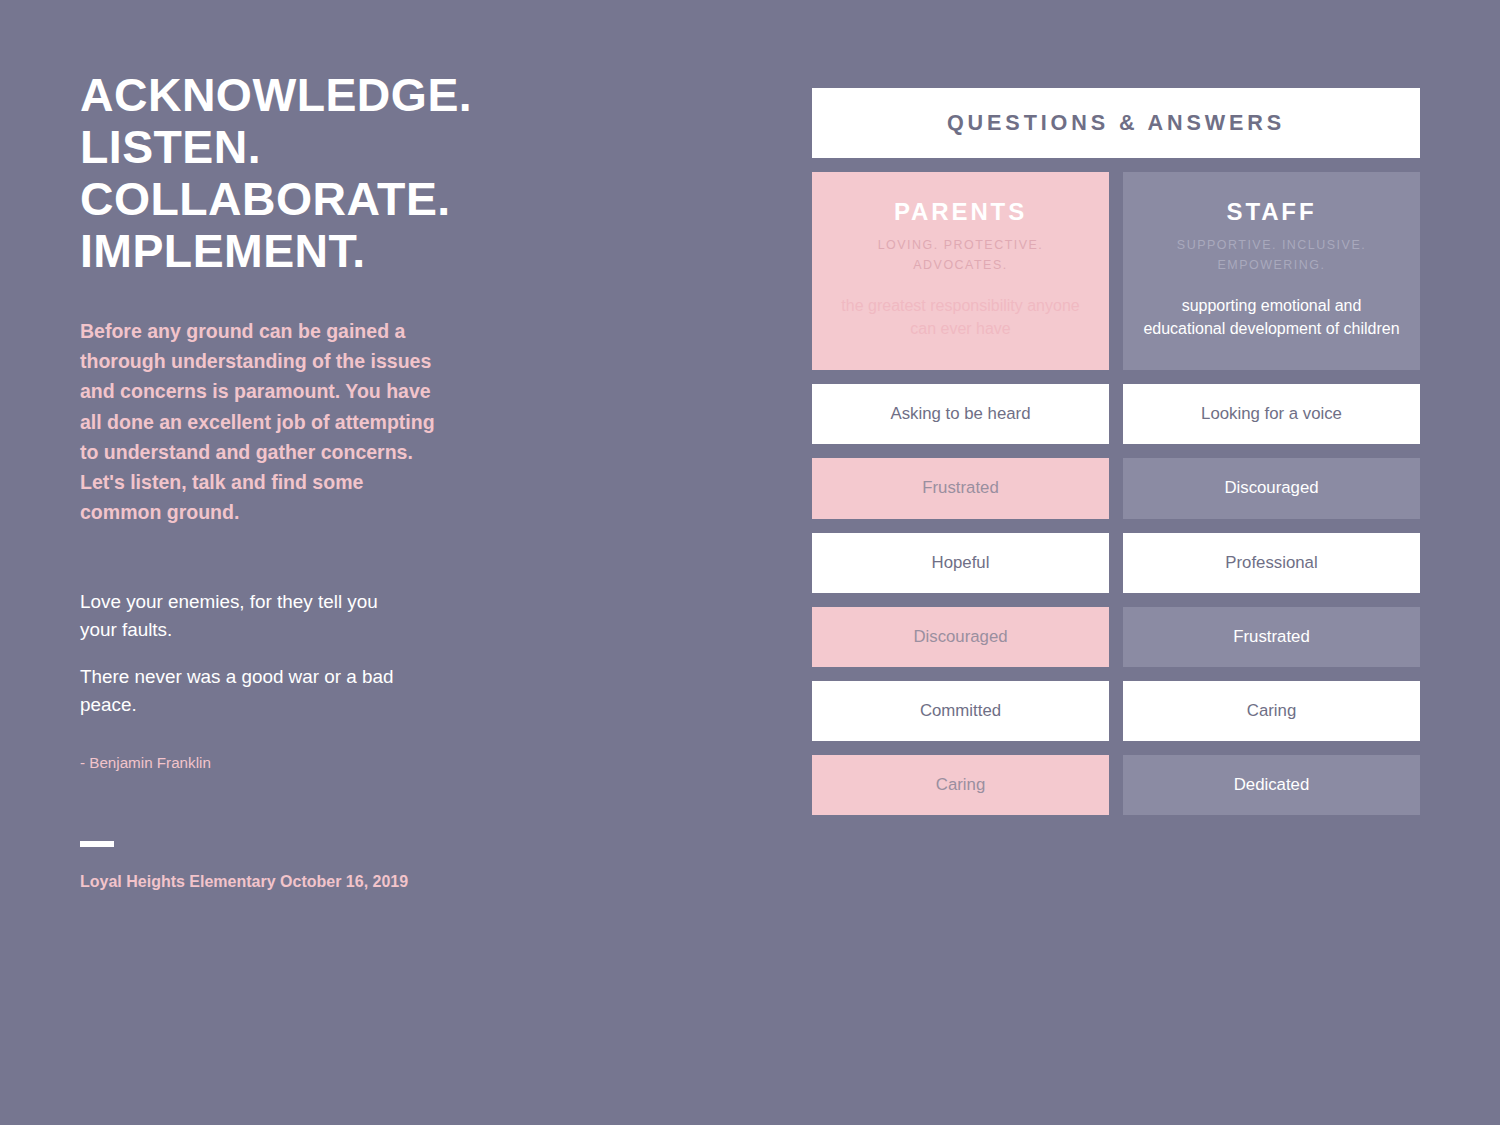Acknowledge.
Listen.
Collaborate.
Implement.
Before any ground can be gained a thorough understanding of the issues and concerns is paramount. You have all done an excellent job of attempting to understand and gather concerns. Let's listen, talk and find some common ground.
Love your enemies, for they tell you your faults.
There never was a good war or a bad peace.
- Benjamin Franklin
Loyal Heights Elementary October 16, 2019
Questions & Answers
Parents
Loving. Protective. Advocates.
the greatest responsibility anyone can ever have
Staff
Supportive. Inclusive. Empowering.
supporting emotional and educational development of children
Asking to be heard
Looking for a voice
Frustrated
Discouraged
Hopeful
Professional
Discouraged
Frustrated
Committed
Caring
Caring
Dedicated